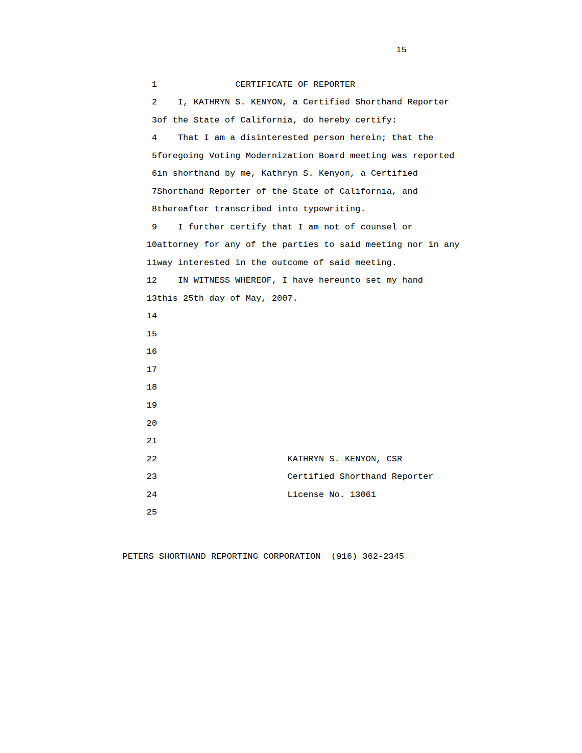15
| 1 | CERTIFICATE OF REPORTER |
| 2 | I, KATHRYN S. KENYON, a Certified Shorthand Reporter |
| 3 | of the State of California, do hereby certify: |
| 4 | That I am a disinterested person herein; that the |
| 5 | foregoing Voting Modernization Board meeting was reported |
| 6 | in shorthand by me, Kathryn S. Kenyon, a Certified |
| 7 | Shorthand Reporter of the State of California, and |
| 8 | thereafter transcribed into typewriting. |
| 9 | I further certify that I am not of counsel or |
| 10 | attorney for any of the parties to said meeting nor in any |
| 11 | way interested in the outcome of said meeting. |
| 12 | IN WITNESS WHEREOF, I have hereunto set my hand |
| 13 | this 25th day of May, 2007. |
| 14 | |
| 15 | |
| 16 | |
| 17 | |
| 18 | |
| 19 | |
| 20 | |
| 21 | |
| 22 | KATHRYN S. KENYON, CSR |
| 23 | Certified Shorthand Reporter |
| 24 | License No. 13061 |
| 25 | |
PETERS SHORTHAND REPORTING CORPORATION (916) 362-2345